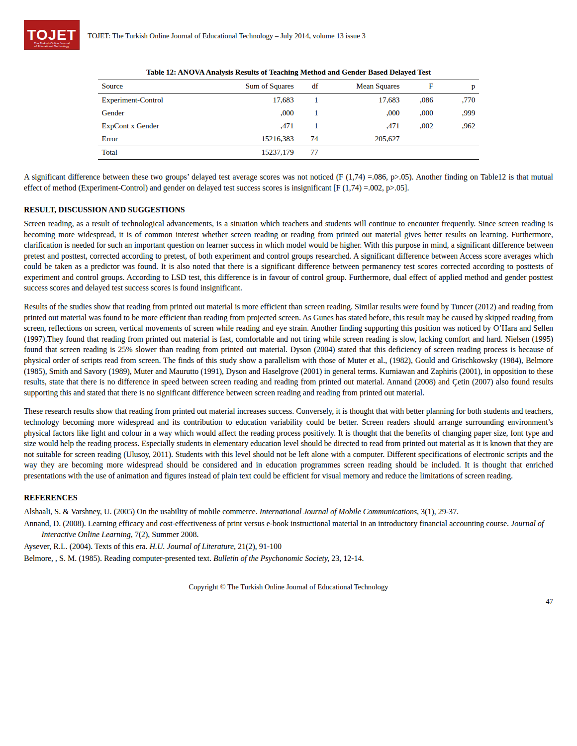TOJETThe Turkish Online Journal
of Educational Technology
TOJET: The Turkish Online Journal of Educational Technology – July 2014, volume 13 issue 3
Table 12 : ANOVA Analysis Results of Teaching Method and Gender Based Delayed Test
| Source | Sum of Squares | df | Mean Squares | F | p |
| --- | --- | --- | --- | --- | --- |
| Experiment-Control | 17,683 | 1 | 17,683 | ,086 | ,770 |
| Gender | ,000 | 1 | ,000 | ,000 | ,999 |
| ExpCont x Gender | ,471 | 1 | ,471 | ,002 | ,962 |
| Error | 15216,383 | 74 | 205,627 | | |
| Total | 15237,179 | 77 | | | |
A significant difference between these two groups’ delayed test average scores was not noticed (F (1,74) =.086, p>.05). Another finding on Table12 is that mutual effect of method (Experiment-Control) and gender on delayed test success scores is insignificant [F (1,74) =.002, p>.05].
Result, Discussion and Suggestions
Screen reading, as a result of technological advancements, is a situation which teachers and students will continue to encounter frequently. Since screen reading is becoming more widespread, it is of common interest whether screen reading or reading from printed out material gives better results on learning. Furthermore, clarification is needed for such an important question on learner success in which model would be higher. With this purpose in mind, a significant difference between pretest and posttest, corrected according to pretest, of both experiment and control groups researched. A significant difference between Access score averages which could be taken as a predictor was found. It is also noted that there is a significant difference between permanency test scores corrected according to posttests of experiment and control groups. According to LSD test, this difference is in favour of control group. Furthermore, dual effect of applied method and gender posttest success scores and delayed test success scores is found insignificant.
Results of the studies show that reading from printed out material is more efficient than screen reading. Similar results were found by Tuncer (2012) and reading from printed out material was found to be more efficient than reading from projected screen. As Gunes has stated before, this result may be caused by skipped reading from screen, reflections on screen, vertical movements of screen while reading and eye strain. Another finding supporting this position was noticed by O’Hara and Sellen (1997).They found that reading from printed out material is fast, comfortable and not tiring while screen reading is slow, lacking comfort and hard. Nielsen (1995) found that screen reading is 25% slower than reading from printed out material. Dyson (2004) stated that this deficiency of screen reading process is because of physical order of scripts read from screen. The finds of this study show a parallelism with those of Muter et al., (1982), Gould and Grischkowsky (1984), Belmore (1985), Smith and Savory (1989), Muter and Maurutto (1991), Dyson and Haselgrove (2001) in general terms. Kurniawan and Zaphiris (2001), in opposition to these results, state that there is no difference in speed between screen reading and reading from printed out material. Annand (2008) and Çetin (2007) also found results supporting this and stated that there is no significant difference between screen reading and reading from printed out material.
These research results show that reading from printed out material increases success. Conversely, it is thought that with better planning for both students and teachers, technology becoming more widespread and its contribution to education variability could be better. Screen readers should arrange surrounding environment’s physical factors like light and colour in a way which would affect the reading process positively. It is thought that the benefits of changing paper size, font type and size would help the reading process. Especially students in elementary education level should be directed to read from printed out material as it is known that they are not suitable for screen reading (Ulusoy, 2011). Students with this level should not be left alone with a computer. Different specifications of electronic scripts and the way they are becoming more widespread should be considered and in education programmes screen reading should be included. It is thought that enriched presentations with the use of animation and figures instead of plain text could be efficient for visual memory and reduce the limitations of screen reading.
References
Alshaali, S. & Varshney, U. (2005) On the usability of mobile commerce. International Journal of Mobile Communications, 3(1), 29-37.
Annand, D. (2008). Learning efficacy and cost-effectiveness of print versus e-book instructional material in an introductory financial accounting course. Journal of Interactive Online Learning, 7(2), Summer 2008.
Aysever, R.L. (2004). Texts of this era. H.U. Journal of Literature, 21(2), 91-100
Belmore, , S. M. (1985). Reading computer-presented text. Bulletin of the Psychonomic Society, 23, 12-14.
Copyright © The Turkish Online Journal of Educational Technology
47